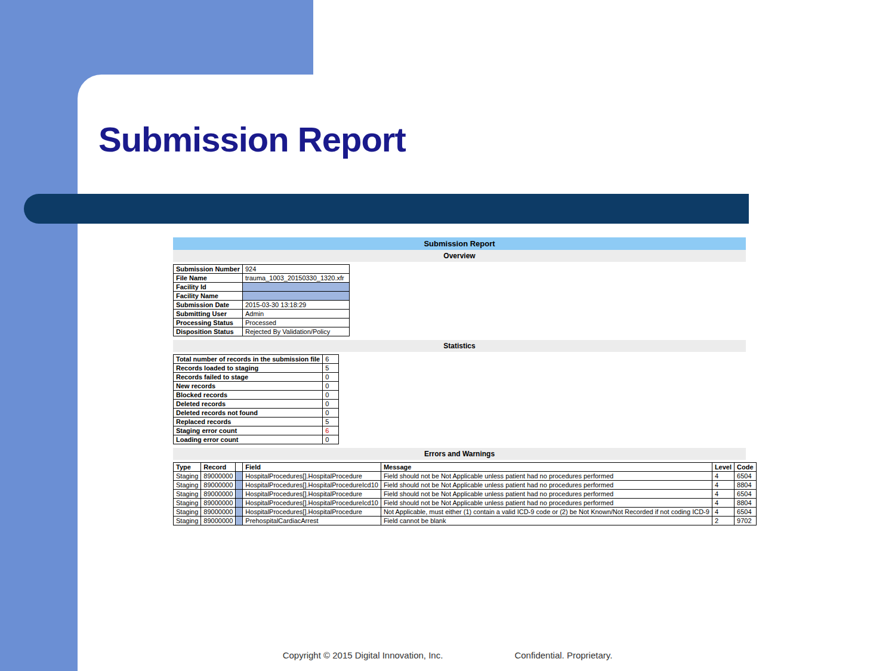Submission Report
Submission Report
Overview
| Submission Number | 924 |
| File Name | trauma_1003_20150330_1320.xfr |
| Facility Id | |
| Facility Name | |
| Submission Date | 2015-03-30 13:18:29 |
| Submitting User | Admin |
| Processing Status | Processed |
| Disposition Status | Rejected By Validation/Policy |
Statistics
| Total number of records in the submission file | 6 |
| Records loaded to staging | 5 |
| Records failed to stage | 0 |
| New records | 0 |
| Blocked records | 0 |
| Deleted records | 0 |
| Deleted records not found | 0 |
| Replaced records | 5 |
| Staging error count | 6 |
| Loading error count | 0 |
Errors and Warnings
| Type | Record | | Field | Message | Level | Code |
| --- | --- | --- | --- | --- | --- | --- |
| Staging | 89000000 | | HospitalProcedures[].HospitalProcedure | Field should not be Not Applicable unless patient had no procedures performed | 4 | 6504 |
| Staging | 89000000 | | HospitalProcedures[].HospitalProcedureIcd10 | Field should not be Not Applicable unless patient had no procedures performed | 4 | 8804 |
| Staging | 89000000 | | HospitalProcedures[].HospitalProcedure | Field should not be Not Applicable unless patient had no procedures performed | 4 | 6504 |
| Staging | 89000000 | | HospitalProcedures[].HospitalProcedureIcd10 | Field should not be Not Applicable unless patient had no procedures performed | 4 | 8804 |
| Staging | 89000000 | | HospitalProcedures[].HospitalProcedure | Not Applicable, must either (1) contain a valid ICD-9 code or (2) be Not Known/Not Recorded if not coding ICD-9 | 4 | 6504 |
| Staging | 89000000 | | PrehospitalCardiacArrest | Field cannot be blank | 2 | 9702 |
Copyright © 2015 Digital Innovation, Inc.Confidential. Proprietary.